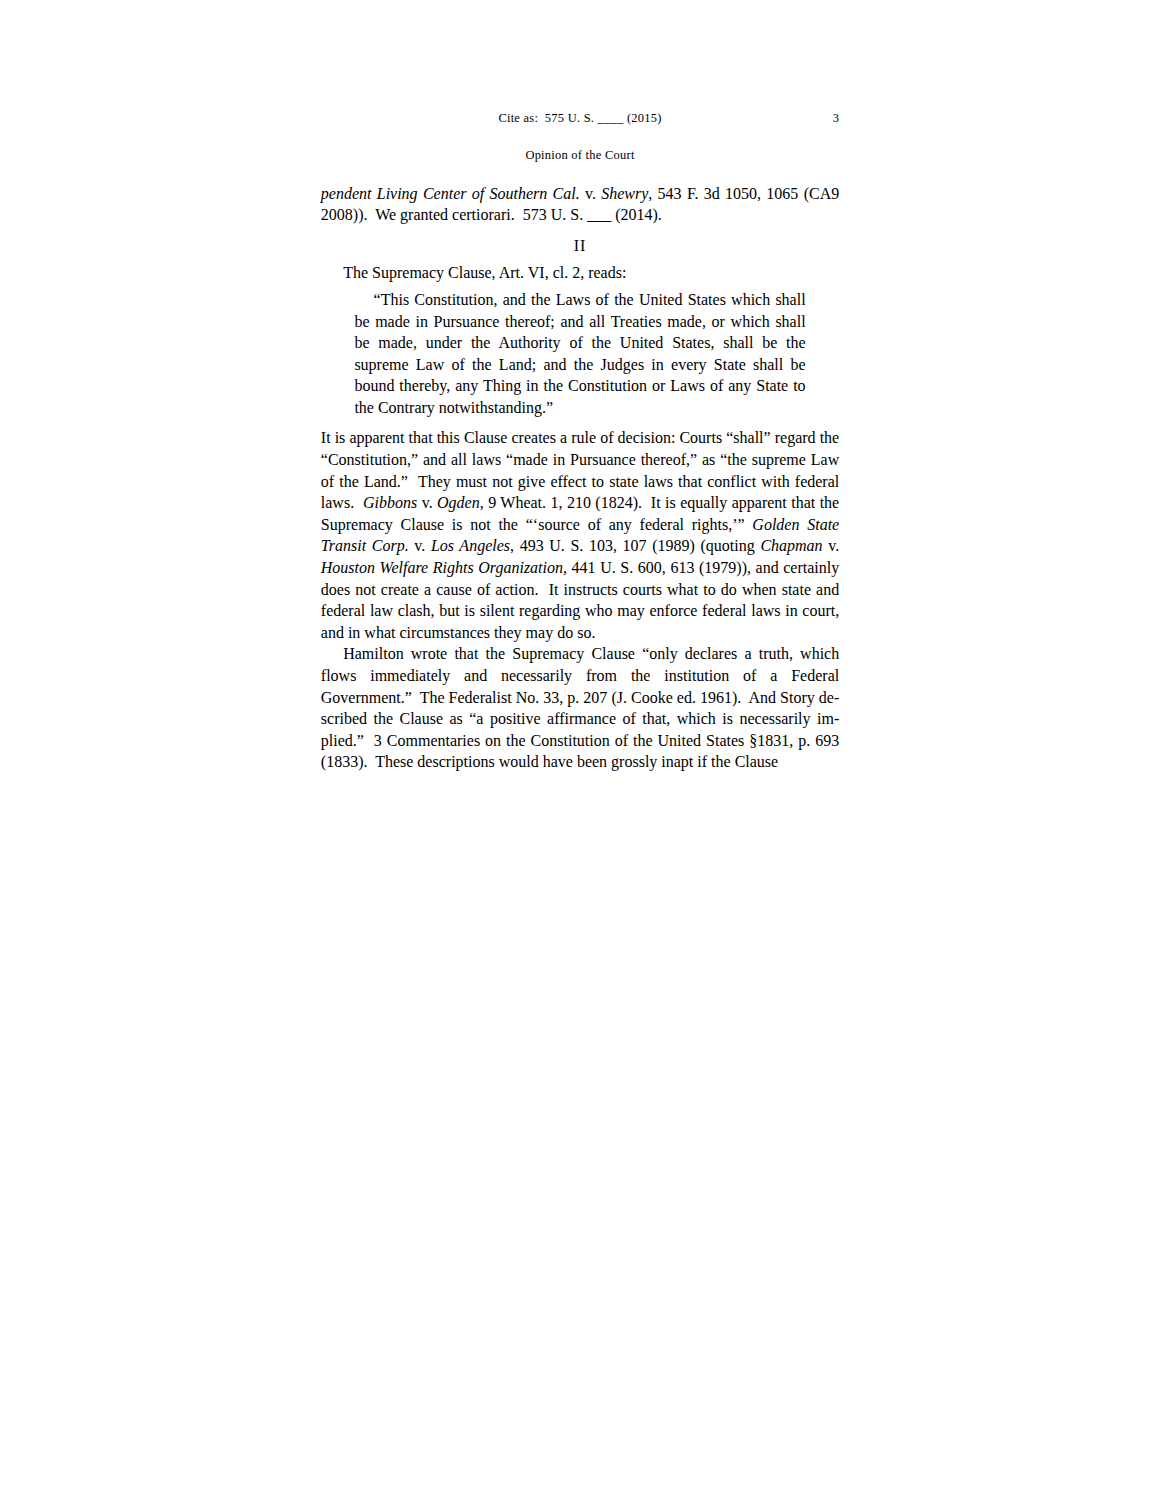Cite as: 575 U. S. ____ (2015) 3
Opinion of the Court
pendent Living Center of Southern Cal. v. Shewry, 543 F. 3d 1050, 1065 (CA9 2008)). We granted certiorari. 573 U. S. ___ (2014).
II
The Supremacy Clause, Art. VI, cl. 2, reads:
“This Constitution, and the Laws of the United States which shall be made in Pursuance thereof; and all Treaties made, or which shall be made, under the Authority of the United States, shall be the supreme Law of the Land; and the Judges in every State shall be bound thereby, any Thing in the Constitution or Laws of any State to the Contrary notwithstanding.”
It is apparent that this Clause creates a rule of decision: Courts “shall” regard the “Constitution,” and all laws “made in Pursuance thereof,” as “the supreme Law of the Land.” They must not give effect to state laws that conflict with federal laws. Gibbons v. Ogden, 9 Wheat. 1, 210 (1824). It is equally apparent that the Supremacy Clause is not the “‘source of any federal rights,’” Golden State Transit Corp. v. Los Angeles, 493 U. S. 103, 107 (1989) (quoting Chapman v. Houston Welfare Rights Organization, 441 U. S. 600, 613 (1979)), and certainly does not create a cause of action. It instructs courts what to do when state and federal law clash, but is silent regarding who may enforce federal laws in court, and in what circumstances they may do so.
Hamilton wrote that the Supremacy Clause “only declares a truth, which flows immediately and necessarily from the institution of a Federal Government.” The Federalist No. 33, p. 207 (J. Cooke ed. 1961). And Story described the Clause as “a positive affirmance of that, which is necessarily implied.” 3 Commentaries on the Constitution of the United States §1831, p. 693 (1833). These descriptions would have been grossly inapt if the Clause